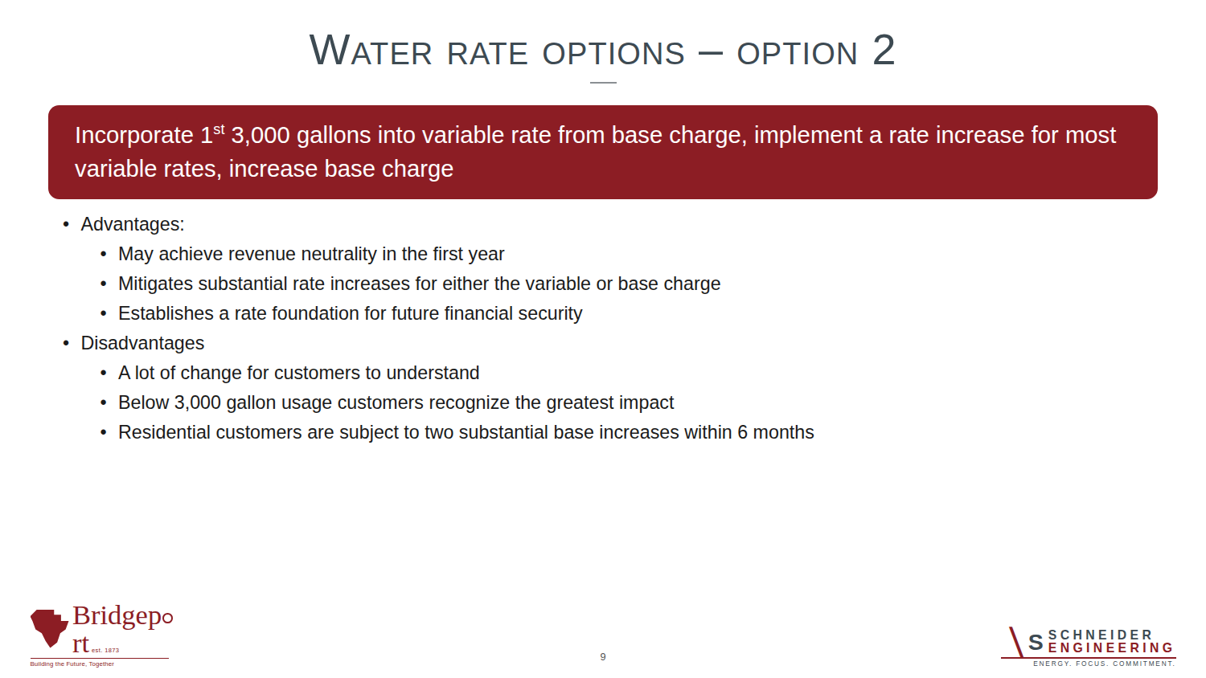Water Rate Options – Option 2
Incorporate 1st 3,000 gallons into variable rate from base charge, implement a rate increase for most variable rates, increase base charge
Advantages:
May achieve revenue neutrality in the first year
Mitigates substantial rate increases for either the variable or base charge
Establishes a rate foundation for future financial security
Disadvantages
A lot of change for customers to understand
Below 3,000 gallon usage customers recognize the greatest impact
Residential customers are subject to two substantial base increases within 6 months
9
Bridgep rtest. 1873
Building the Future, Together
╲ S
SCHNEIDER ENGINEERING
ENERGY. FOCUS. COMMITMENT.